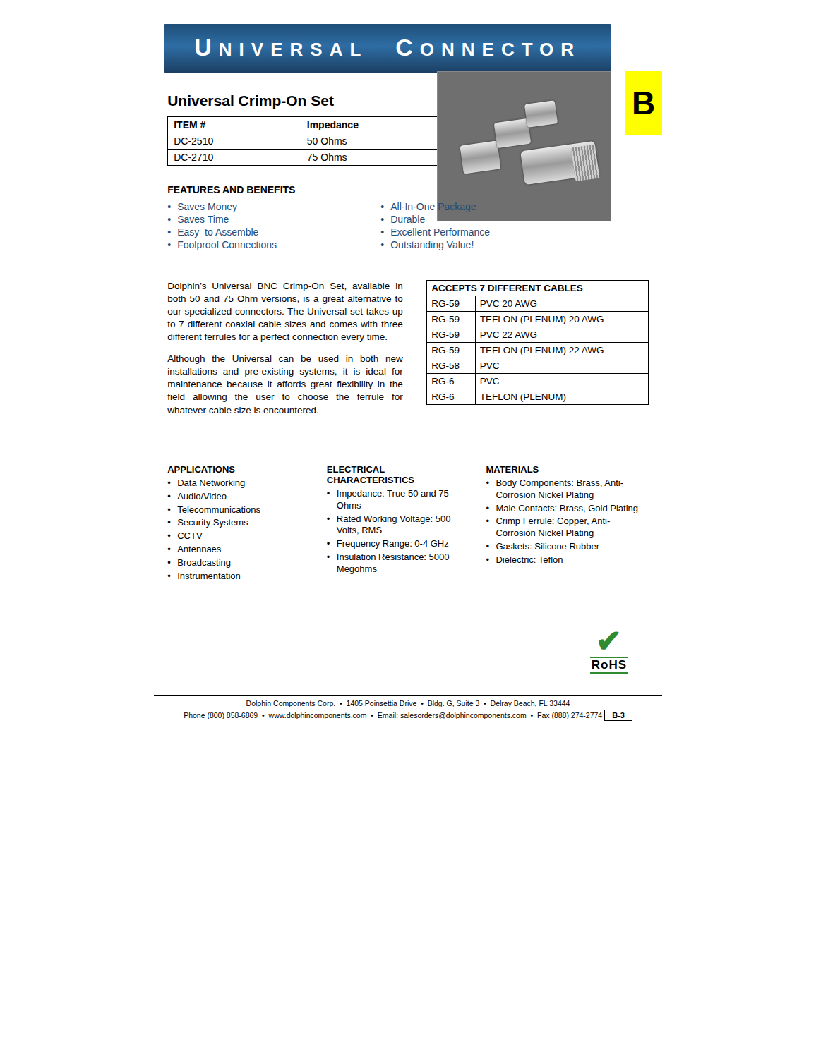UNIVERSAL CONNECTOR
B
Universal Crimp-On Set
| ITEM # | Impedance |
| --- | --- |
| DC-2510 | 50 Ohms |
| DC-2710 | 75 Ohms |
FEATURES AND BENEFITS
Saves Money
Saves Time
Easy to Assemble
Foolproof Connections
All-In-One Package
Durable
Excellent Performance
Outstanding Value!
Dolphin’s Universal BNC Crimp-On Set, available in both 50 and 75 Ohm versions, is a great alternative to our specialized connectors. The Universal set takes up to 7 different coaxial cable sizes and comes with three different ferrules for a perfect connection every time.
Although the Universal can be used in both new installations and pre-existing systems, it is ideal for maintenance because it affords great flexibility in the field allowing the user to choose the ferrule for whatever cable size is encountered.
| ACCEPTS 7 DIFFERENT CABLES |
| --- |
| RG-59 | PVC 20 AWG |
| RG-59 | TEFLON (PLENUM) 20 AWG |
| RG-59 | PVC 22 AWG |
| RG-59 | TEFLON (PLENUM) 22 AWG |
| RG-58 | PVC |
| RG-6 | PVC |
| RG-6 | TEFLON (PLENUM) |
Applications
Data Networking
Audio/Video
Telecommunications
Security Systems
CCTV
Antennaes
Broadcasting
Instrumentation
Electrical Characteristics
Impedance: True 50 and 75 Ohms
Rated Working Voltage: 500 Volts, RMS
Frequency Range: 0-4 GHz
Insulation Resistance: 5000 Megohms
Materials
Body Components: Brass, Anti-Corrosion Nickel Plating
Male Contacts: Brass, Gold Plating
Crimp Ferrule: Copper, Anti-Corrosion Nickel Plating
Gaskets: Silicone Rubber
Dielectric: Teflon
✔
RoHS
Dolphin Components Corp. • 1405 Poinsettia Drive • Bldg. G, Suite 3 • Delray Beach, FL 33444
Phone (800) 858-6869 • www.dolphincomponents.com • Email: salesorders@dolphincomponents.com • Fax (888) 274-2774
B-3